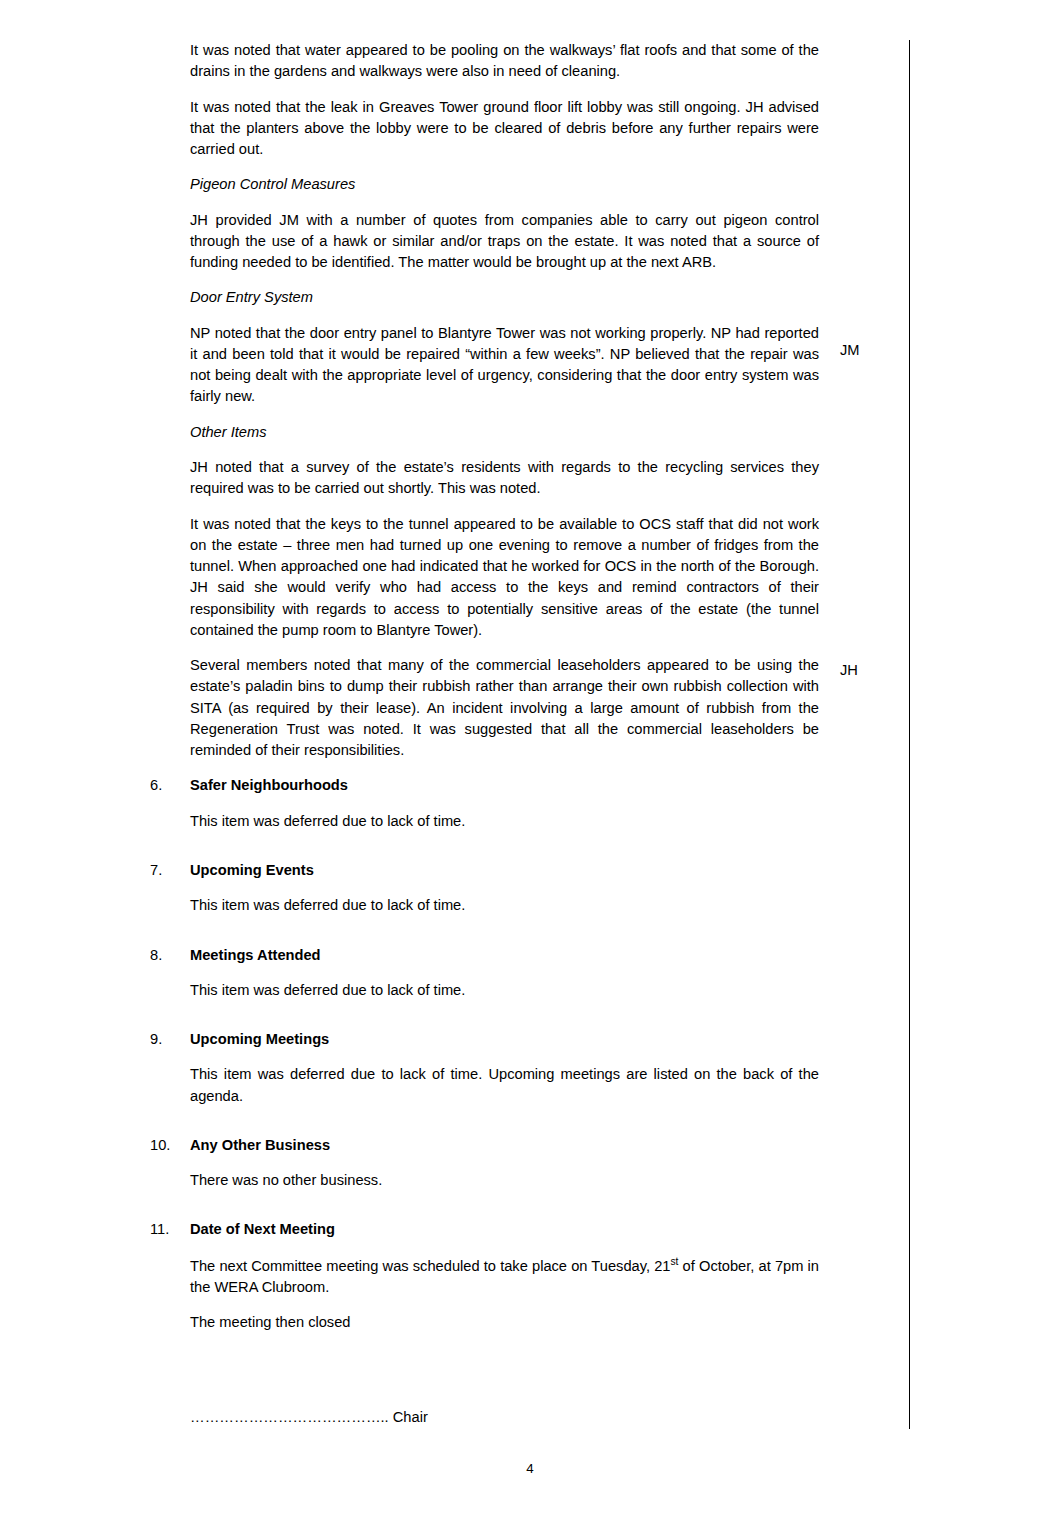JM
JH
It was noted that water appeared to be pooling on the walkways’ flat roofs and that some of the drains in the gardens and walkways were also in need of cleaning.
It was noted that the leak in Greaves Tower ground floor lift lobby was still ongoing. JH advised that the planters above the lobby were to be cleared of debris before any further repairs were carried out.
Pigeon Control Measures
JH provided JM with a number of quotes from companies able to carry out pigeon control through the use of a hawk or similar and/or traps on the estate. It was noted that a source of funding needed to be identified. The matter would be brought up at the next ARB.
Door Entry System
NP noted that the door entry panel to Blantyre Tower was not working properly. NP had reported it and been told that it would be repaired “within a few weeks”. NP believed that the repair was not being dealt with the appropriate level of urgency, considering that the door entry system was fairly new.
Other Items
JH noted that a survey of the estate’s residents with regards to the recycling services they required was to be carried out shortly. This was noted.
It was noted that the keys to the tunnel appeared to be available to OCS staff that did not work on the estate – three men had turned up one evening to remove a number of fridges from the tunnel. When approached one had indicated that he worked for OCS in the north of the Borough. JH said she would verify who had access to the keys and remind contractors of their responsibility with regards to access to potentially sensitive areas of the estate (the tunnel contained the pump room to Blantyre Tower).
Several members noted that many of the commercial leaseholders appeared to be using the estate’s paladin bins to dump their rubbish rather than arrange their own rubbish collection with SITA (as required by their lease). An incident involving a large amount of rubbish from the Regeneration Trust was noted. It was suggested that all the commercial leaseholders be reminded of their responsibilities.
6.
Safer Neighbourhoods
This item was deferred due to lack of time.
7.
Upcoming Events
This item was deferred due to lack of time.
8.
Meetings Attended
This item was deferred due to lack of time.
9.
Upcoming Meetings
This item was deferred due to lack of time. Upcoming meetings are listed on the back of the agenda.
10.
Any Other Business
There was no other business.
11.
Date of Next Meeting
The next Committee meeting was scheduled to take place on Tuesday, 21st of October, at 7pm in the WERA Clubroom.
The meeting then closed
………………………………….. Chair
4